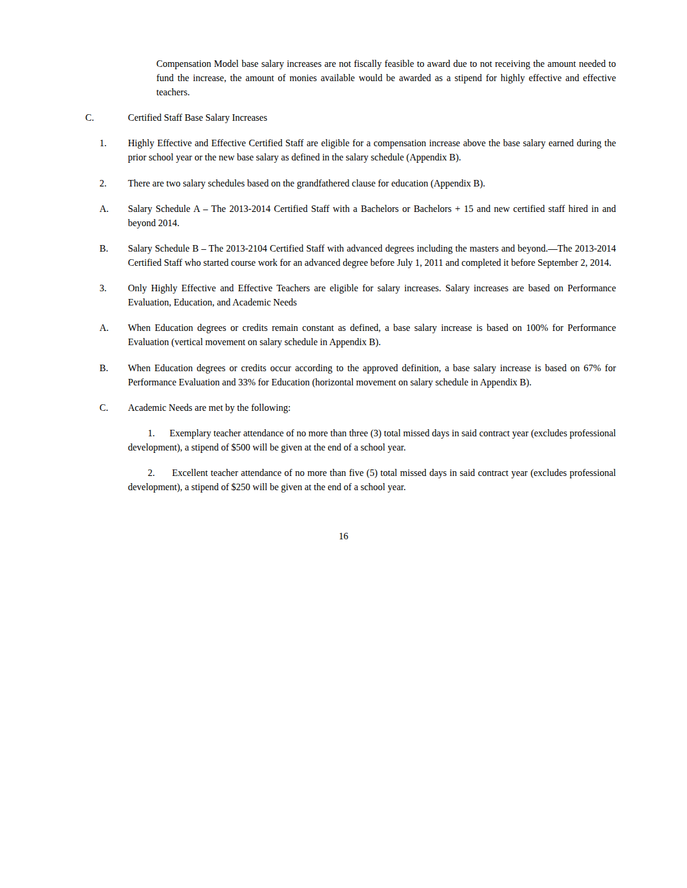Compensation Model base salary increases are not fiscally feasible to award due to not receiving the amount needed to fund the increase, the amount of monies available would be awarded as a stipend for highly effective and effective teachers.
C.
Certified Staff Base Salary Increases
1.
Highly Effective and Effective Certified Staff are eligible for a compensation increase above the base salary earned during the prior school year or the new base salary as defined in the salary schedule (Appendix B).
2.
There are two salary schedules based on the grandfathered clause for education (Appendix B).
A.
Salary Schedule A – The 2013-2014 Certified Staff with a Bachelors or Bachelors + 15 and new certified staff hired in and beyond 2014.
B.
Salary Schedule B – The 2013-2104 Certified Staff with advanced degrees including the masters and beyond.—The 2013-2014 Certified Staff who started course work for an advanced degree before July 1, 2011 and completed it before September 2, 2014.
3.
Only Highly Effective and Effective Teachers are eligible for salary increases. Salary increases are based on Performance Evaluation, Education, and Academic Needs
A.
When Education degrees or credits remain constant as defined, a base salary increase is based on 100% for Performance Evaluation (vertical movement on salary schedule in Appendix B).
B.
When Education degrees or credits occur according to the approved definition, a base salary increase is based on 67% for Performance Evaluation and 33% for Education (horizontal movement on salary schedule in Appendix B).
C.
Academic Needs are met by the following:
1. Exemplary teacher attendance of no more than three (3) total missed days in said contract year (excludes professional development), a stipend of $500 will be given at the end of a school year.
2. Excellent teacher attendance of no more than five (5) total missed days in said contract year (excludes professional development), a stipend of $250 will be given at the end of a school year.
16